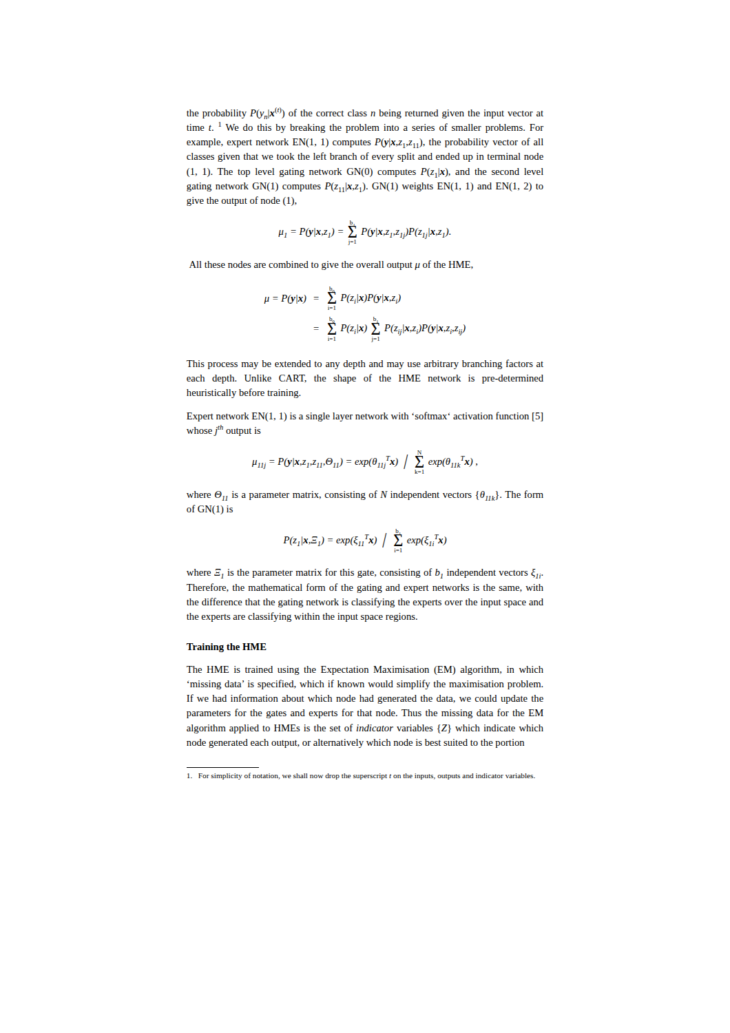the probability P(yn|x(t)) of the correct class n being returned given the input vector at time t. 1 We do this by breaking the problem into a series of smaller problems. For example, expert network EN(1, 1) computes P(y|x,z1,z11), the probability vector of all classes given that we took the left branch of every split and ended up in terminal node (1, 1). The top level gating network GN(0) computes P(z1|x), and the second level gating network GN(1) computes P(z11|x,z1). GN(1) weights EN(1, 1) and EN(1, 2) to give the output of node (1),
μ1 = P(y|x,z1) = b1 Σj=1 P(y|x,z1,z1j)P(z1j|x,z1).
All these nodes are combined to give the overall output μ of the HME,
| μ = P( y / x ) | = | b 0 Σ i=1 P(z i / x )P( y / x ,z i ) |
| | = | b 0 Σ i=1 P(z i / x ) b 1 Σ j=1 P(z ij / x ,z i )P( y / x ,z i ,z ij ) |
This process may be extended to any depth and may use arbitrary branching factors at each depth. Unlike CART, the shape of the HME network is pre-determined heuristically before training.
Expert network EN(1, 1) is a single layer network with ‘softmax‘ activation function [5] whose jth output is
μ11j = P(y|x,z1,z11,Θ11) = exp(θ11jTx) / NΣk=1 exp(θ11kTx) ,
where Θ11 is a parameter matrix, consisting of N independent vectors {θ11k}. The form of GN(1) is
P(z1|x,Ξ1) = exp(ξ11Tx) / b1 Σi=1 exp(ξ1iTx)
where Ξ1 is the parameter matrix for this gate, consisting of b1 independent vectors ξ1i. Therefore, the mathematical form of the gating and expert networks is the same, with the difference that the gating network is classifying the experts over the input space and the experts are classifying within the input space regions.
Training the HME
The HME is trained using the Expectation Maximisation (EM) algorithm, in which ‘missing data’ is specified, which if known would simplify the maximisation problem. If we had information about which node had generated the data, we could update the parameters for the gates and experts for that node. Thus the missing data for the EM algorithm applied to HMEs is the set of indicator variables {Z} which indicate which node generated each output, or alternatively which node is best suited to the portion
1. For simplicity of notation, we shall now drop the superscript t on the inputs, outputs and indicator variables.